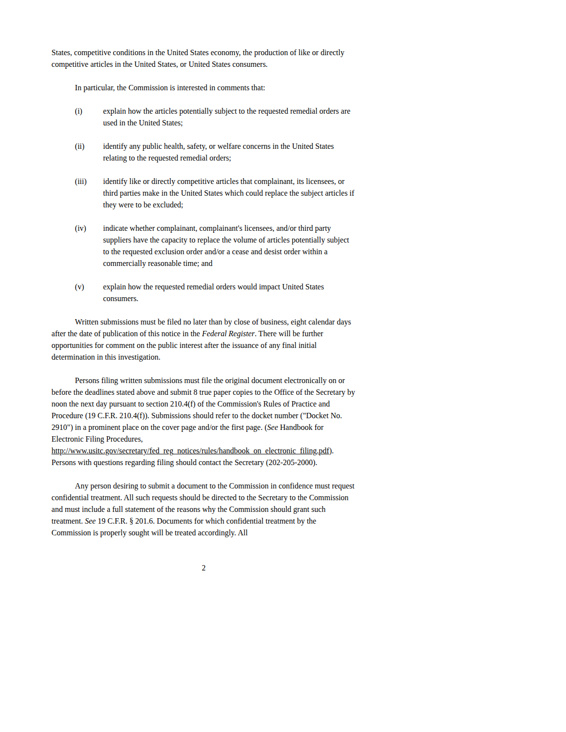States, competitive conditions in the United States economy, the production of like or directly competitive articles in the United States, or United States consumers.
In particular, the Commission is interested in comments that:
(i) explain how the articles potentially subject to the requested remedial orders are used in the United States;
(ii) identify any public health, safety, or welfare concerns in the United States relating to the requested remedial orders;
(iii) identify like or directly competitive articles that complainant, its licensees, or third parties make in the United States which could replace the subject articles if they were to be excluded;
(iv) indicate whether complainant, complainant's licensees, and/or third party suppliers have the capacity to replace the volume of articles potentially subject to the requested exclusion order and/or a cease and desist order within a commercially reasonable time; and
(v) explain how the requested remedial orders would impact United States consumers.
Written submissions must be filed no later than by close of business, eight calendar days after the date of publication of this notice in the Federal Register. There will be further opportunities for comment on the public interest after the issuance of any final initial determination in this investigation.
Persons filing written submissions must file the original document electronically on or before the deadlines stated above and submit 8 true paper copies to the Office of the Secretary by noon the next day pursuant to section 210.4(f) of the Commission's Rules of Practice and Procedure (19 C.F.R. 210.4(f)). Submissions should refer to the docket number ("Docket No. 2910") in a prominent place on the cover page and/or the first page. (See Handbook for Electronic Filing Procedures, http://www.usitc.gov/secretary/fed_reg_notices/rules/handbook_on_electronic_filing.pdf). Persons with questions regarding filing should contact the Secretary (202-205-2000).
Any person desiring to submit a document to the Commission in confidence must request confidential treatment. All such requests should be directed to the Secretary to the Commission and must include a full statement of the reasons why the Commission should grant such treatment. See 19 C.F.R. § 201.6. Documents for which confidential treatment by the Commission is properly sought will be treated accordingly. All
2